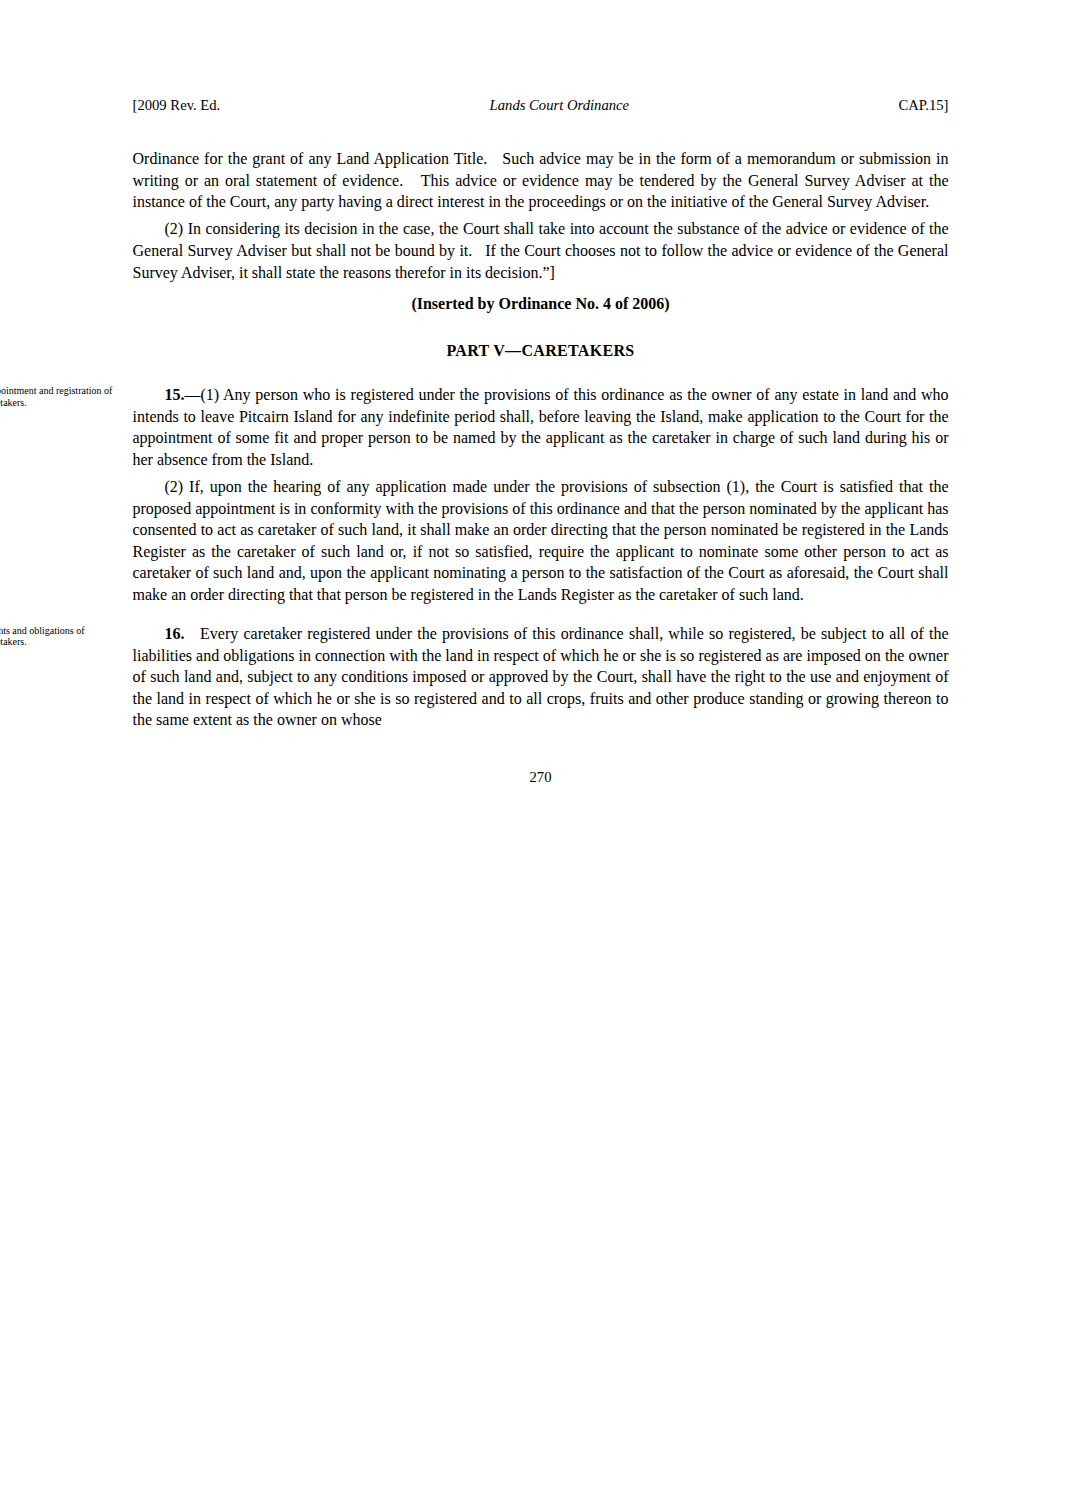[2009 Rev. Ed. Lands Court Ordinance CAP.15]
Ordinance for the grant of any Land Application Title. Such advice may be in the form of a memorandum or submission in writing or an oral statement of evidence. This advice or evidence may be tendered by the General Survey Adviser at the instance of the Court, any party having a direct interest in the proceedings or on the initiative of the General Survey Adviser.
(2) In considering its decision in the case, the Court shall take into account the substance of the advice or evidence of the General Survey Adviser but shall not be bound by it. If the Court chooses not to follow the advice or evidence of the General Survey Adviser, it shall state the reasons therefor in its decision.”]
(Inserted by Ordinance No. 4 of 2006)
PART V—CARETAKERS
Appointment and registration of caretakers.
15.—(1) Any person who is registered under the provisions of this ordinance as the owner of any estate in land and who intends to leave Pitcairn Island for any indefinite period shall, before leaving the Island, make application to the Court for the appointment of some fit and proper person to be named by the applicant as the caretaker in charge of such land during his or her absence from the Island.
(2) If, upon the hearing of any application made under the provisions of subsection (1), the Court is satisfied that the proposed appointment is in conformity with the provisions of this ordinance and that the person nominated by the applicant has consented to act as caretaker of such land, it shall make an order directing that the person nominated be registered in the Lands Register as the caretaker of such land or, if not so satisfied, require the applicant to nominate some other person to act as caretaker of such land and, upon the applicant nominating a person to the satisfaction of the Court as aforesaid, the Court shall make an order directing that that person be registered in the Lands Register as the caretaker of such land.
Rights and obligations of caretakers.
16. Every caretaker registered under the provisions of this ordinance shall, while so registered, be subject to all of the liabilities and obligations in connection with the land in respect of which he or she is so registered as are imposed on the owner of such land and, subject to any conditions imposed or approved by the Court, shall have the right to the use and enjoyment of the land in respect of which he or she is so registered and to all crops, fruits and other produce standing or growing thereon to the same extent as the owner on whose
270